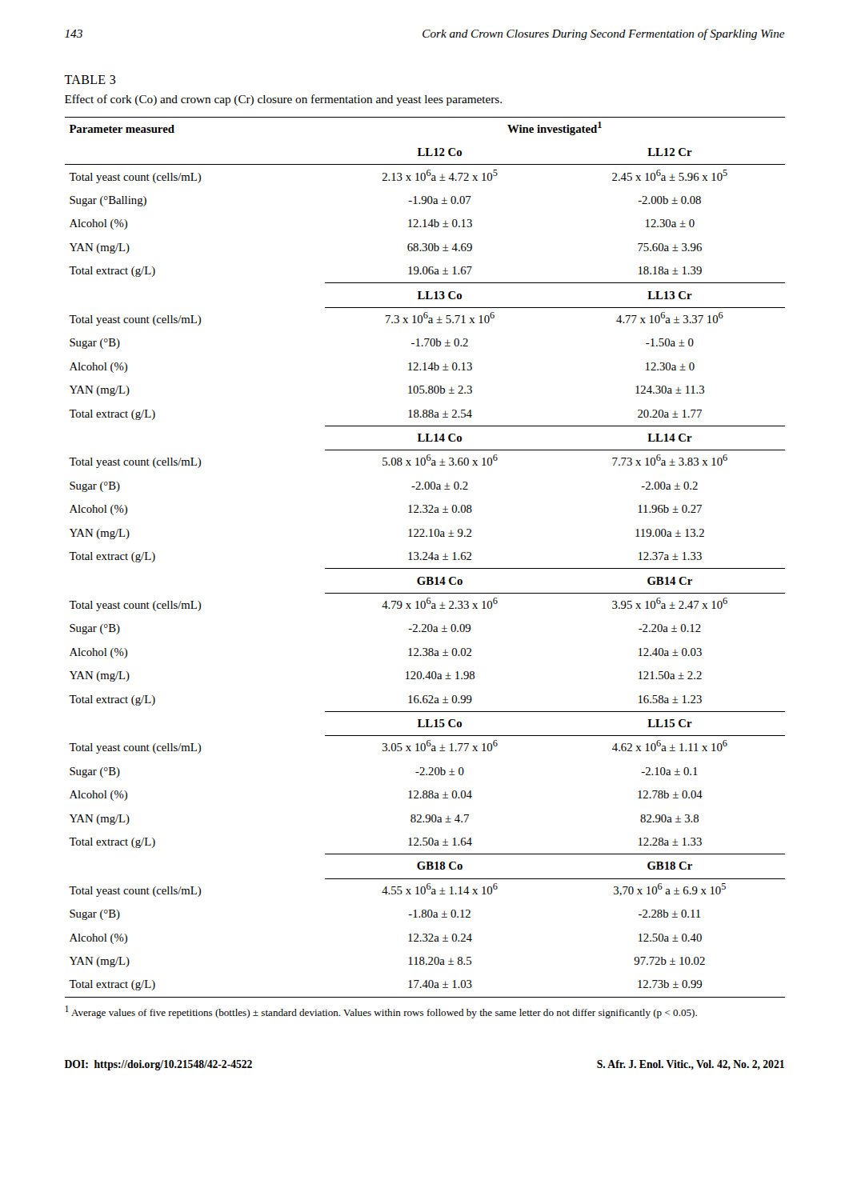143 Cork and Crown Closures During Second Fermentation of Sparkling Wine
TABLE 3
Effect of cork (Co) and crown cap (Cr) closure on fermentation and yeast lees parameters.
| Parameter measured | Wine investigated 1 |
| --- | --- |
| | LL12 Co | LL12 Cr |
| Total yeast count (cells/mL) | 2.13 x 10 6 a ± 4.72 x 10 5 | 2.45 x 10 6 a ± 5.96 x 10 5 |
| Sugar (°Balling) | -1.90a ± 0.07 | -2.00b ± 0.08 |
| Alcohol (%) | 12.14b ± 0.13 | 12.30a ± 0 |
| YAN (mg/L) | 68.30b ± 4.69 | 75.60a ± 3.96 |
| Total extract (g/L) | 19.06a ± 1.67 | 18.18a ± 1.39 |
| | LL13 Co | LL13 Cr |
| Total yeast count (cells/mL) | 7.3 x 10 6 a ± 5.71 x 10 6 | 4.77 x 10 6 a ± 3.37 10 6 |
| Sugar (°B) | -1.70b ± 0.2 | -1.50a ± 0 |
| Alcohol (%) | 12.14b ± 0.13 | 12.30a ± 0 |
| YAN (mg/L) | 105.80b ± 2.3 | 124.30a ± 11.3 |
| Total extract (g/L) | 18.88a ± 2.54 | 20.20a ± 1.77 |
| | LL14 Co | LL14 Cr |
| Total yeast count (cells/mL) | 5.08 x 10 6 a ± 3.60 x 10 6 | 7.73 x 10 6 a ± 3.83 x 10 6 |
| Sugar (°B) | -2.00a ± 0.2 | -2.00a ± 0.2 |
| Alcohol (%) | 12.32a ± 0.08 | 11.96b ± 0.27 |
| YAN (mg/L) | 122.10a ± 9.2 | 119.00a ± 13.2 |
| Total extract (g/L) | 13.24a ± 1.62 | 12.37a ± 1.33 |
| | GB14 Co | GB14 Cr |
| Total yeast count (cells/mL) | 4.79 x 10 6 a ± 2.33 x 10 6 | 3.95 x 10 6 a ± 2.47 x 10 6 |
| Sugar (°B) | -2.20a ± 0.09 | -2.20a ± 0.12 |
| Alcohol (%) | 12.38a ± 0.02 | 12.40a ± 0.03 |
| YAN (mg/L) | 120.40a ± 1.98 | 121.50a ± 2.2 |
| Total extract (g/L) | 16.62a ± 0.99 | 16.58a ± 1.23 |
| | LL15 Co | LL15 Cr |
| Total yeast count (cells/mL) | 3.05 x 10 6 a ± 1.77 x 10 6 | 4.62 x 10 6 a ± 1.11 x 10 6 |
| Sugar (°B) | -2.20b ± 0 | -2.10a ± 0.1 |
| Alcohol (%) | 12.88a ± 0.04 | 12.78b ± 0.04 |
| YAN (mg/L) | 82.90a ± 4.7 | 82.90a ± 3.8 |
| Total extract (g/L) | 12.50a ± 1.64 | 12.28a ± 1.33 |
| | GB18 Co | GB18 Cr |
| Total yeast count (cells/mL) | 4.55 x 10 6 a ± 1.14 x 10 6 | 3,70 x 10 6 a ± 6.9 x 10 5 |
| Sugar (°B) | -1.80a ± 0.12 | -2.28b ± 0.11 |
| Alcohol (%) | 12.32a ± 0.24 | 12.50a ± 0.40 |
| YAN (mg/L) | 118.20a ± 8.5 | 97.72b ± 10.02 |
| Total extract (g/L) | 17.40a ± 1.03 | 12.73b ± 0.99 |
1 Average values of five repetitions (bottles) ± standard deviation. Values within rows followed by the same letter do not differ significantly (p < 0.05).
DOI: https://doi.org/10.21548/42-2-4522 S. Afr. J. Enol. Vitic., Vol. 42, No. 2, 2021